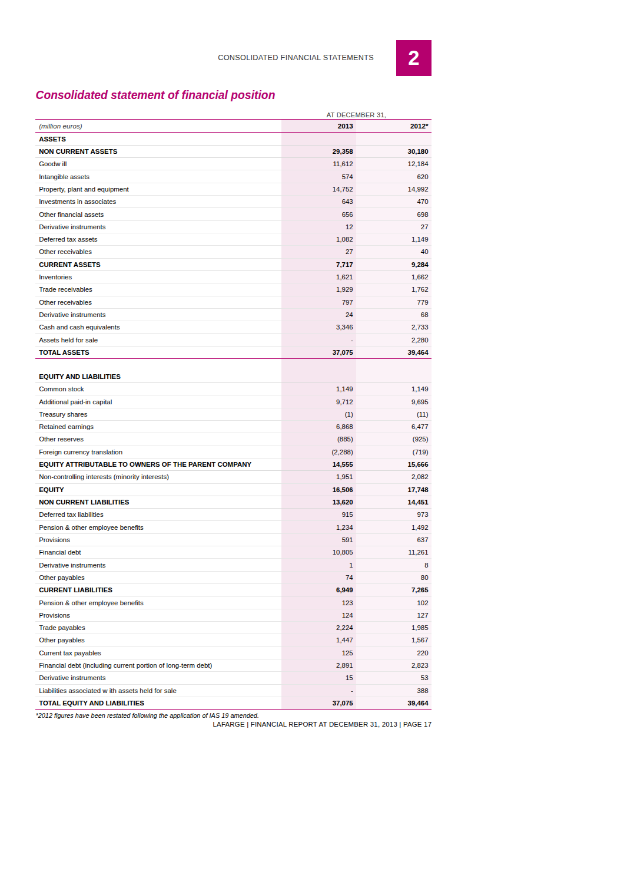CONSOLIDATED FINANCIAL STATEMENTS
2
Consolidated statement of financial position
| | AT DECEMBER 31, |
| (million euros) | 2013 | 2012* |
| ASSETS | | |
| NON CURRENT ASSETS | 29,358 | 30,180 |
| Goodw ill | 11,612 | 12,184 |
| Intangible assets | 574 | 620 |
| Property, plant and equipment | 14,752 | 14,992 |
| Investments in associates | 643 | 470 |
| Other financial assets | 656 | 698 |
| Derivative instruments | 12 | 27 |
| Deferred tax assets | 1,082 | 1,149 |
| Other receivables | 27 | 40 |
| CURRENT ASSETS | 7,717 | 9,284 |
| Inventories | 1,621 | 1,662 |
| Trade receivables | 1,929 | 1,762 |
| Other receivables | 797 | 779 |
| Derivative instruments | 24 | 68 |
| Cash and cash equivalents | 3,346 | 2,733 |
| Assets held for sale | - | 2,280 |
| TOTAL ASSETS | 37,075 | 39,464 |
| EQUITY AND LIABILITIES | | |
| Common stock | 1,149 | 1,149 |
| Additional paid-in capital | 9,712 | 9,695 |
| Treasury shares | (1) | (11) |
| Retained earnings | 6,868 | 6,477 |
| Other reserves | (885) | (925) |
| Foreign currency translation | (2,288) | (719) |
| EQUITY ATTRIBUTABLE TO OWNERS OF THE PARENT COMPANY | 14,555 | 15,666 |
| Non-controlling interests (minority interests) | 1,951 | 2,082 |
| EQUITY | 16,506 | 17,748 |
| NON CURRENT LIABILITIES | 13,620 | 14,451 |
| Deferred tax liabilities | 915 | 973 |
| Pension & other employee benefits | 1,234 | 1,492 |
| Provisions | 591 | 637 |
| Financial debt | 10,805 | 11,261 |
| Derivative instruments | 1 | 8 |
| Other payables | 74 | 80 |
| CURRENT LIABILITIES | 6,949 | 7,265 |
| Pension & other employee benefits | 123 | 102 |
| Provisions | 124 | 127 |
| Trade payables | 2,224 | 1,985 |
| Other payables | 1,447 | 1,567 |
| Current tax payables | 125 | 220 |
| Financial debt (including current portion of long-term debt) | 2,891 | 2,823 |
| Derivative instruments | 15 | 53 |
| Liabilities associated w ith assets held for sale | - | 388 |
| TOTAL EQUITY AND LIABILITIES | 37,075 | 39,464 |
*2012 figures have been restated following the application of IAS 19 amended.
LAFARGE | FINANCIAL REPORT AT DECEMBER 31, 2013 | PAGE 17